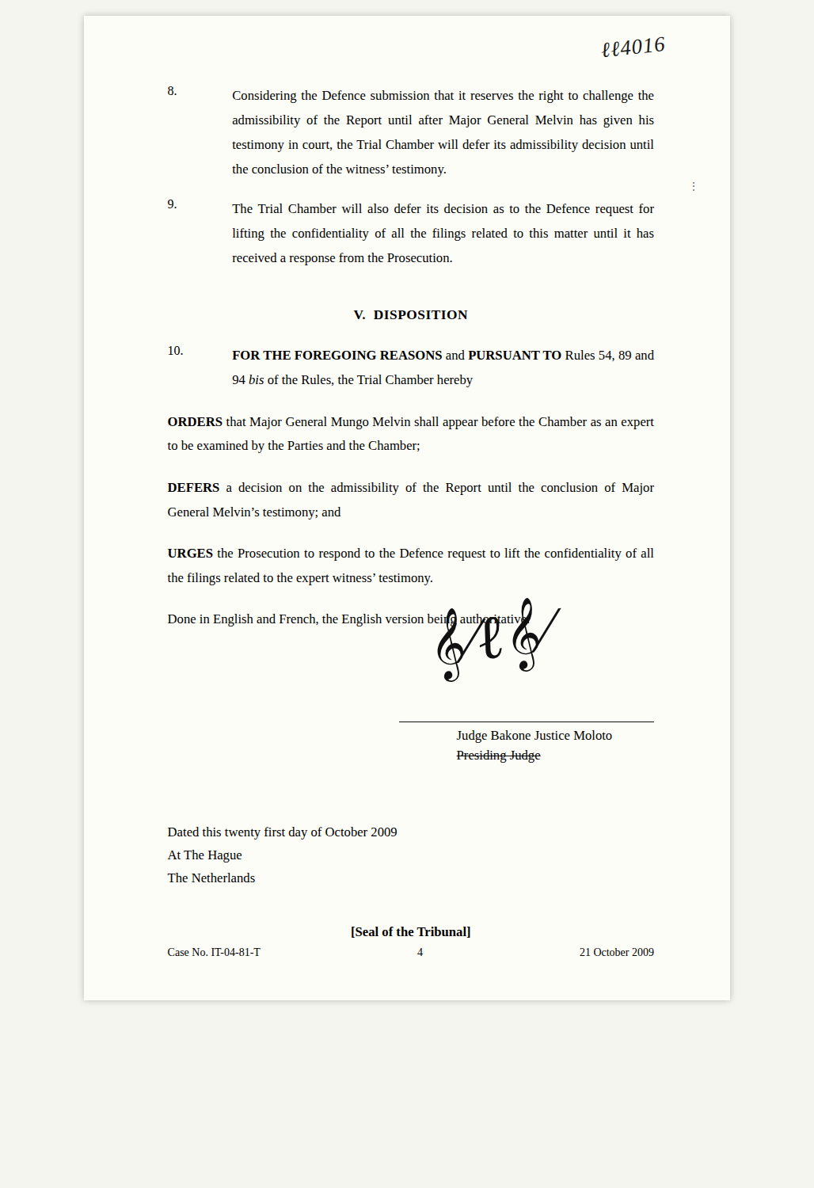ℓℓ4016
⋮
8.
Considering the Defence submission that it reserves the right to challenge the admissibility of the Report until after Major General Melvin has given his testimony in court, the Trial Chamber will defer its admissibility decision until the conclusion of the witness’ testimony.
9.
The Trial Chamber will also defer its decision as to the Defence request for lifting the confidentiality of all the filings related to this matter until it has received a response from the Prosecution.
V. DISPOSITION
10.
FOR THE FOREGOING REASONS and PURSUANT TO Rules 54, 89 and 94 bis of the Rules, the Trial Chamber hereby
ORDERS that Major General Mungo Melvin shall appear before the Chamber as an expert to be examined by the Parties and the Chamber;
DEFERS a decision on the admissibility of the Report until the conclusion of Major General Melvin’s testimony; and
URGES the Prosecution to respond to the Defence request to lift the confidentiality of all the filings related to the expert witness’ testimony.
Done in English and French, the English version being authoritative.
𝄞⁄ℓ𝄞⁄
Judge Bakone Justice Moloto
Presiding Judge
Dated this twenty first day of October 2009
At The Hague
The Netherlands
[Seal of the Tribunal]
Case No. IT-04-81-T
4
21 October 2009